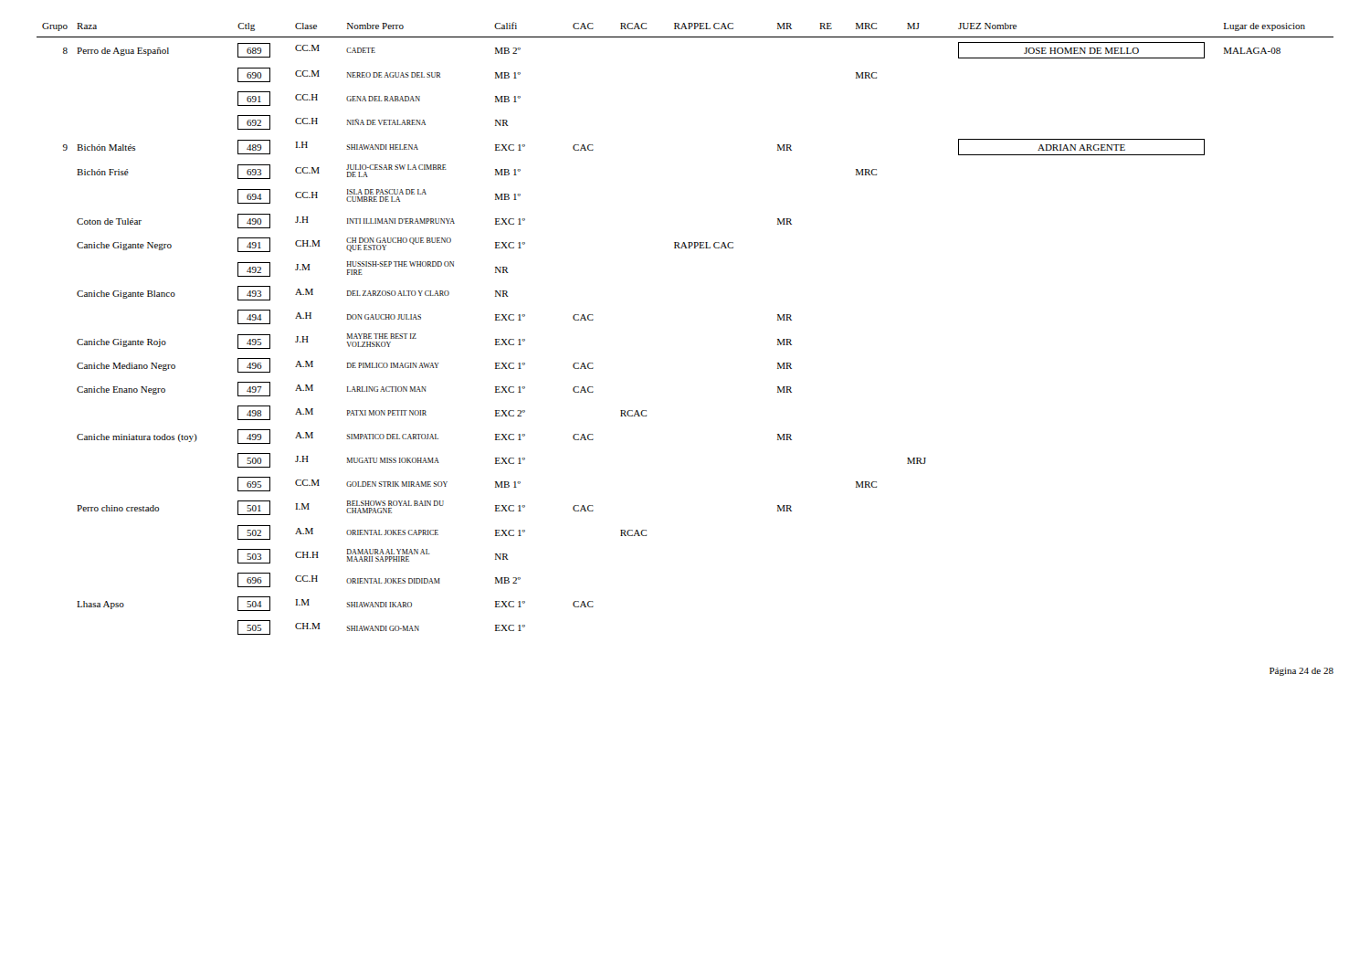| Grupo | Raza | Ctlg | Clase | Nombre Perro | Califi | CAC | RCAC | RAPPEL CAC | MR | RE | MRC | MJ | JUEZ Nombre | Lugar de exposicion |
| --- | --- | --- | --- | --- | --- | --- | --- | --- | --- | --- | --- | --- | --- | --- |
| 8 | Perro de Agua Español | 689 | CC.M | CADETE | MB 2º | | | | | | | | JOSE HOMEN DE MELLO | MALAGA-08 |
| | | 690 | CC.M | NEREO DE AGUAS DEL SUR | MB 1º | | | | | | MRC | | | |
| | | 691 | CC.H | GENA DEL RABADAN | MB 1º | | | | | | | | | |
| | | 692 | CC.H | NIÑA DE VETALARENA | NR | | | | | | | | | |
| 9 | Bichón Maltés | 489 | I.H | SHIAWANDI HELENA | EXC 1º | CAC | | | MR | | | | ADRIAN ARGENTE | |
| | Bichón Frisé | 693 | CC.M | JULIO-CESAR SW LA CIMBRE DE LA | MB 1º | | | | | | MRC | | | |
| | | 694 | CC.H | ISLA DE PASCUA DE LA CUMBRE DE LA | MB 1º | | | | | | | | | |
| | Coton de Tuléar | 490 | J.H | INTI ILLIMANI D'ERAMPRUNYA | EXC 1º | | | | MR | | | | | |
| | Caniche Gigante Negro | 491 | CH.M | CH DON GAUCHO QUE BUENO QUE ESTOY | EXC 1º | | | RAPPEL CAC | | | | | | |
| | | 492 | J.M | HUSSISH-SEP THE WHORDD ON FIRE | NR | | | | | | | | | |
| | Caniche Gigante Blanco | 493 | A.M | DEL ZARZOSO ALTO Y CLARO | NR | | | | | | | | | |
| | | 494 | A.H | DON GAUCHO JULIAS | EXC 1º | CAC | | | MR | | | | | |
| | Caniche Gigante Rojo | 495 | J.H | MAYBE THE BEST IZ VOLZHSKOY | EXC 1º | | | | MR | | | | | |
| | Caniche Mediano Negro | 496 | A.M | DE PIMLICO IMAGIN AWAY | EXC 1º | CAC | | | MR | | | | | |
| | Caniche Enano Negro | 497 | A.M | LARLING ACTION MAN | EXC 1º | CAC | | | MR | | | | | |
| | | 498 | A.M | PATXI MON PETIT NOIR | EXC 2º | | RCAC | | | | | | | |
| | Caniche miniatura todos (toy) | 499 | A.M | SIMPATICO DEL CARTOJAL | EXC 1º | CAC | | | MR | | | | | |
| | | 500 | J.H | MUGATU MISS IOKOHAMA | EXC 1º | | | | | | | MRJ | | |
| | | 695 | CC.M | GOLDEN STRIK MIRAME SOY | MB 1º | | | | | | MRC | | | |
| | Perro chino crestado | 501 | I.M | BELSHOWS ROYAL BAIN DU CHAMPAGNE | EXC 1º | CAC | | | MR | | | | | |
| | | 502 | A.M | ORIENTAL JOKES CAPRICE | EXC 1º | | RCAC | | | | | | | |
| | | 503 | CH.H | DAMAURA AL YMAN AL MAARII SAPPHIRE | NR | | | | | | | | | |
| | | 696 | CC.H | ORIENTAL JOKES DIDIDAM | MB 2º | | | | | | | | | |
| | Lhasa Apso | 504 | I.M | SHIAWANDI IKARO | EXC 1º | CAC | | | | | | | | |
| | | 505 | CH.M | SHIAWANDI GO-MAN | EXC 1º | | | | | | | | | |
Página 24 de 28